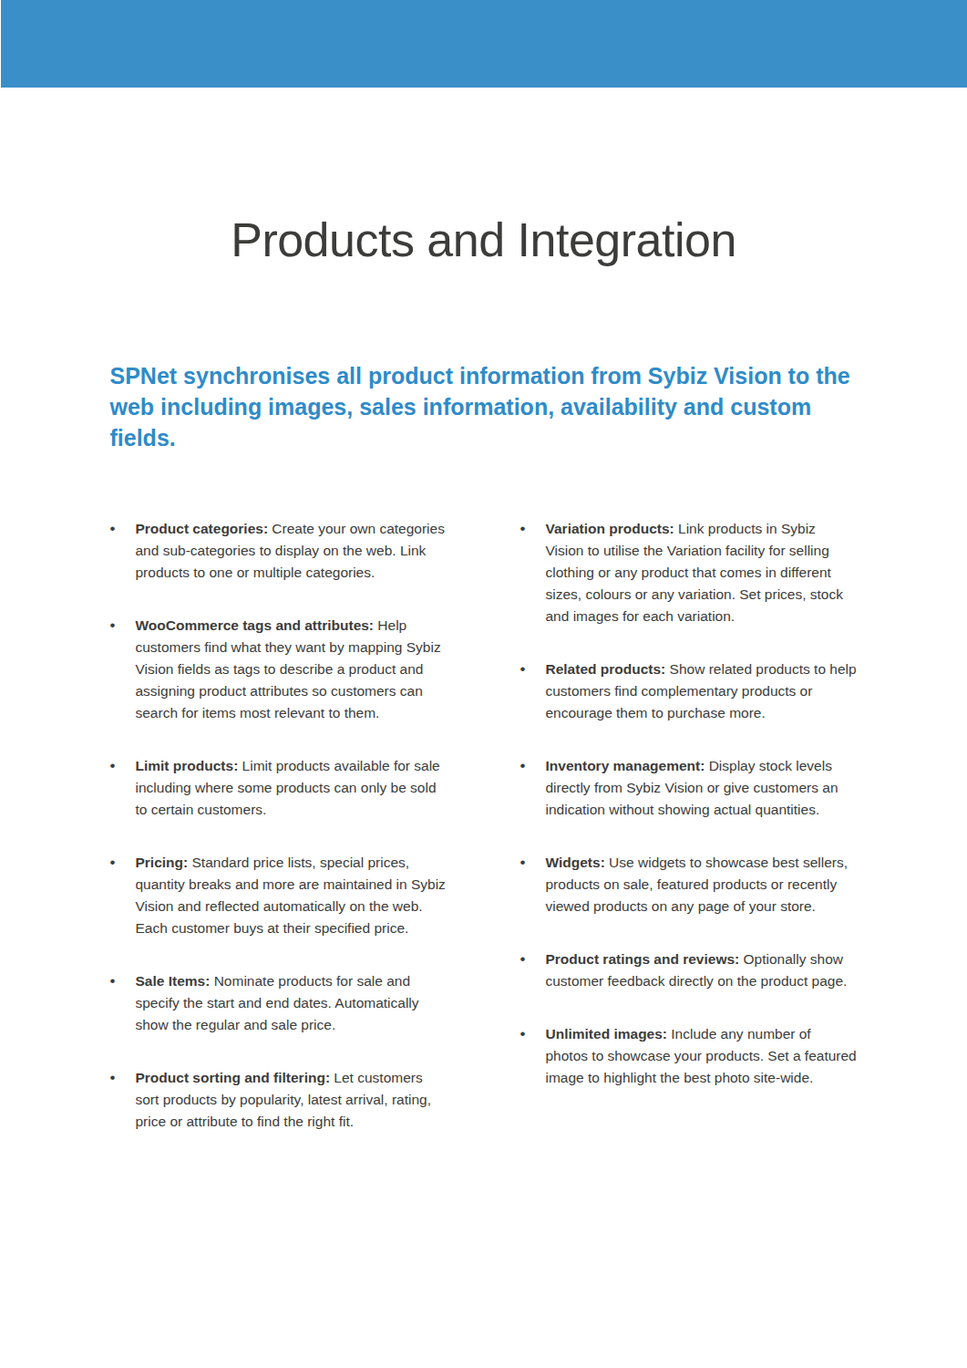Products and Integration
SPNet synchronises all product information from Sybiz Vision to the web including images, sales information, availability and custom fields.
Product categories: Create your own categories and sub-categories to display on the web. Link products to one or multiple categories.
WooCommerce tags and attributes: Help customers find what they want by mapping Sybiz Vision fields as tags to describe a product and assigning product attributes so customers can search for items most relevant to them.
Limit products: Limit products available for sale including where some products can only be sold to certain customers.
Pricing: Standard price lists, special prices, quantity breaks and more are maintained in Sybiz Vision and reflected automatically on the web. Each customer buys at their specified price.
Sale Items: Nominate products for sale and specify the start and end dates. Automatically show the regular and sale price.
Product sorting and filtering: Let customers sort products by popularity, latest arrival, rating, price or attribute to find the right fit.
Variation products: Link products in Sybiz Vision to utilise the Variation facility for selling clothing or any product that comes in different sizes, colours or any variation. Set prices, stock and images for each variation.
Related products: Show related products to help customers find complementary products or encourage them to purchase more.
Inventory management: Display stock levels directly from Sybiz Vision or give customers an indication without showing actual quantities.
Widgets: Use widgets to showcase best sellers, products on sale, featured products or recently viewed products on any page of your store.
Product ratings and reviews: Optionally show customer feedback directly on the product page.
Unlimited images: Include any number of photos to showcase your products. Set a featured image to highlight the best photo site-wide.